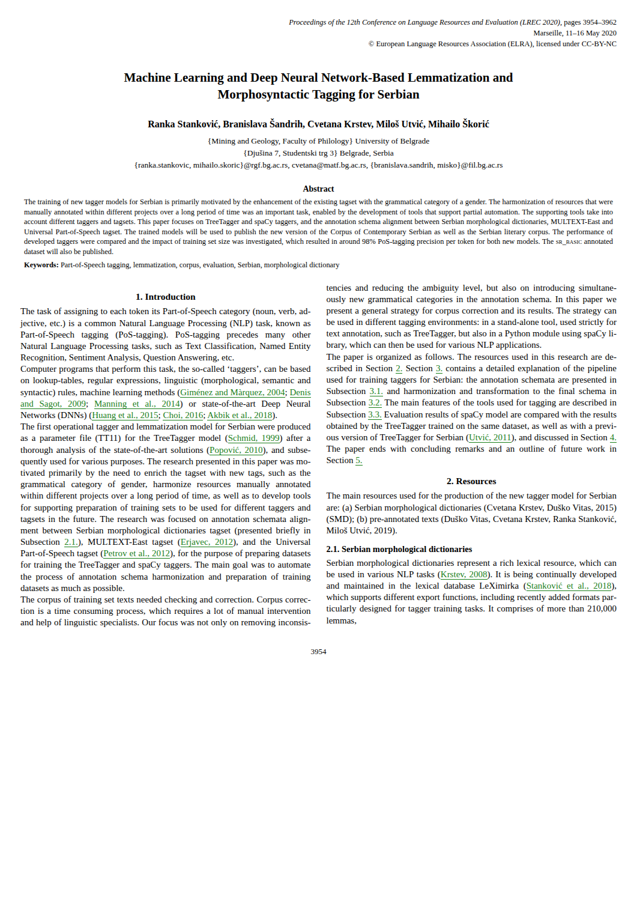Proceedings of the 12th Conference on Language Resources and Evaluation (LREC 2020), pages 3954–3962
Marseille, 11–16 May 2020
© European Language Resources Association (ELRA), licensed under CC-BY-NC
Machine Learning and Deep Neural Network-Based Lemmatization and
Morphosyntactic Tagging for Serbian
Ranka Stanković, Branislava Šandrih, Cvetana Krstev, Miloš Utvić, Mihailo Škorić
{Mining and Geology, Faculty of Philology} University of Belgrade
{Djušina 7, Studentski trg 3} Belgrade, Serbia
{ranka.stankovic, mihailo.skoric}@rgf.bg.ac.rs, cvetana@matf.bg.ac.rs, {branislava.sandrih, misko}@fil.bg.ac.rs
Abstract
The training of new tagger models for Serbian is primarily motivated by the enhancement of the existing tagset with the grammatical category of a gender. The harmonization of resources that were manually annotated within different projects over a long period of time was an important task, enabled by the development of tools that support partial automation. The supporting tools take into account different taggers and tagsets. This paper focuses on TreeTagger and spaCy taggers, and the annotation schema alignment between Serbian morphological dictionaries, MULTEXT-East and Universal Part-of-Speech tagset. The trained models will be used to publish the new version of the Corpus of Contemporary Serbian as well as the Serbian literary corpus. The performance of developed taggers were compared and the impact of training set size was investigated, which resulted in around 98% PoS-tagging precision per token for both new models. The sr_basic annotated dataset will also be published.
Keywords: Part-of-Speech tagging, lemmatization, corpus, evaluation, Serbian, morphological dictionary
1. Introduction
The task of assigning to each token its Part-of-Speech category (noun, verb, adjective, etc.) is a common Natural Language Processing (NLP) task, known as Part-of-Speech tagging (PoS-tagging). PoS-tagging precedes many other Natural Language Processing tasks, such as Text Classification, Named Entity Recognition, Sentiment Analysis, Question Answering, etc.
Computer programs that perform this task, the so-called ‘taggers’, can be based on lookup-tables, regular expressions, linguistic (morphological, semantic and syntactic) rules, machine learning methods (Giménez and Màrquez, 2004; Denis and Sagot, 2009; Manning et al., 2014) or state-of-the-art Deep Neural Networks (DNNs) (Huang et al., 2015; Choi, 2016; Akbik et al., 2018).
The first operational tagger and lemmatization model for Serbian were produced as a parameter file (TT11) for the TreeTagger model (Schmid, 1999) after a thorough analysis of the state-of-the-art solutions (Popović, 2010), and subsequently used for various purposes. The research presented in this paper was motivated primarily by the need to enrich the tagset with new tags, such as the grammatical category of gender, harmonize resources manually annotated within different projects over a long period of time, as well as to develop tools for supporting preparation of training sets to be used for different taggers and tagsets in the future. The research was focused on annotation schemata alignment between Serbian morphological dictionaries tagset (presented briefly in Subsection 2.1.), MULTEXT-East tagset (Erjavec, 2012), and the Universal Part-of-Speech tagset (Petrov et al., 2012), for the purpose of preparing datasets for training the TreeTagger and spaCy taggers. The main goal was to automate the process of annotation schema harmonization and preparation of training datasets as much as possible.
The corpus of training set texts needed checking and correction. Corpus correction is a time consuming process, which requires a lot of manual intervention and help of linguistic specialists. Our focus was not only on removing inconsistencies and reducing the ambiguity level, but also on introducing simultaneously new grammatical categories in the annotation schema. In this paper we present a general strategy for corpus correction and its results. The strategy can be used in different tagging environments: in a stand-alone tool, used strictly for text annotation, such as TreeTagger, but also in a Python module using spaCy library, which can then be used for various NLP applications.
The paper is organized as follows. The resources used in this research are described in Section 2. Section 3. contains a detailed explanation of the pipeline used for training taggers for Serbian: the annotation schemata are presented in Subsection 3.1. and harmonization and transformation to the final schema in Subsection 3.2. The main features of the tools used for tagging are described in Subsection 3.3. Evaluation results of spaCy model are compared with the results obtained by the TreeTagger trained on the same dataset, as well as with a previous version of TreeTagger for Serbian (Utvić, 2011), and discussed in Section 4. The paper ends with concluding remarks and an outline of future work in Section 5.
2. Resources
The main resources used for the production of the new tagger model for Serbian are: (a) Serbian morphological dictionaries (Cvetana Krstev, Duško Vitas, 2015) (SMD); (b) pre-annotated texts (Duško Vitas, Cvetana Krstev, Ranka Stanković, Miloš Utvić, 2019).
2.1. Serbian morphological dictionaries
Serbian morphological dictionaries represent a rich lexical resource, which can be used in various NLP tasks (Krstev, 2008). It is being continually developed and maintained in the lexical database LeXimirka (Stanković et al., 2018), which supports different export functions, including recently added formats particularly designed for tagger training tasks. It comprises of more than 210,000 lemmas,
3954